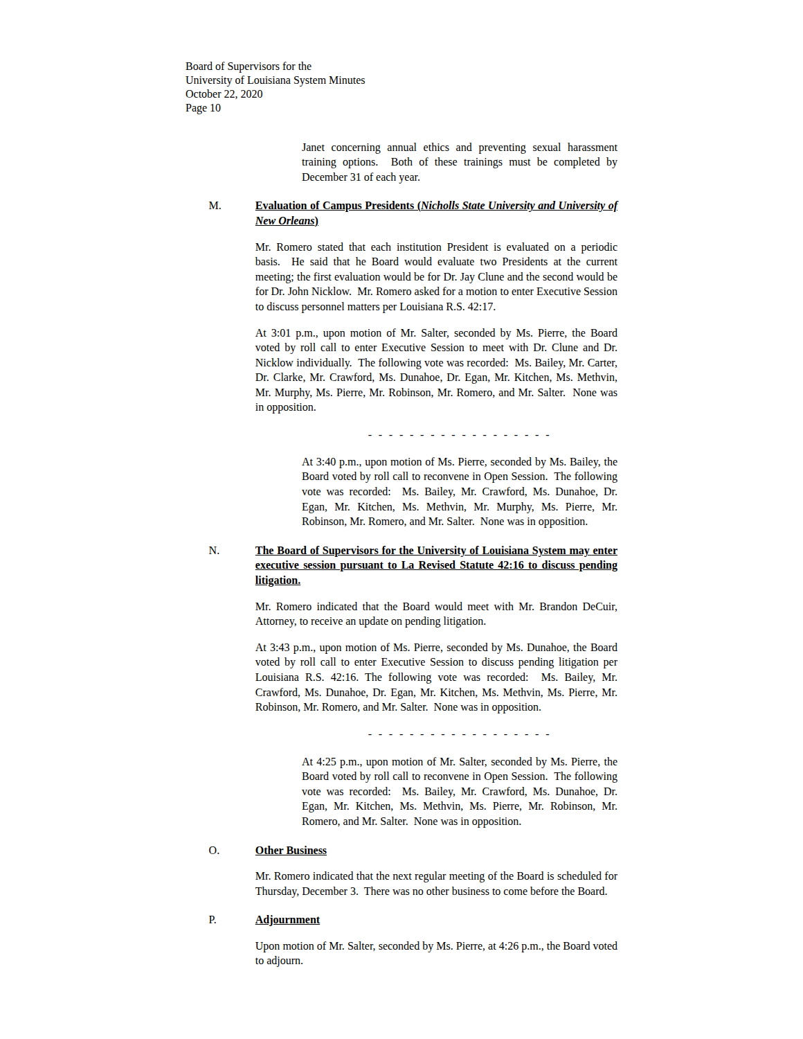Board of Supervisors for the
University of Louisiana System Minutes
October 22, 2020
Page 10
Janet concerning annual ethics and preventing sexual harassment training options. Both of these trainings must be completed by December 31 of each year.
M.
Evaluation of Campus Presidents (Nicholls State University and University of New Orleans)
Mr. Romero stated that each institution President is evaluated on a periodic basis. He said that he Board would evaluate two Presidents at the current meeting; the first evaluation would be for Dr. Jay Clune and the second would be for Dr. John Nicklow. Mr. Romero asked for a motion to enter Executive Session to discuss personnel matters per Louisiana R.S. 42:17.
At 3:01 p.m., upon motion of Mr. Salter, seconded by Ms. Pierre, the Board voted by roll call to enter Executive Session to meet with Dr. Clune and Dr. Nicklow individually. The following vote was recorded: Ms. Bailey, Mr. Carter, Dr. Clarke, Mr. Crawford, Ms. Dunahoe, Dr. Egan, Mr. Kitchen, Ms. Methvin, Mr. Murphy, Ms. Pierre, Mr. Robinson, Mr. Romero, and Mr. Salter. None was in opposition.
- - - - - - - - - - - - - - - - - -
At 3:40 p.m., upon motion of Ms. Pierre, seconded by Ms. Bailey, the Board voted by roll call to reconvene in Open Session. The following vote was recorded: Ms. Bailey, Mr. Crawford, Ms. Dunahoe, Dr. Egan, Mr. Kitchen, Ms. Methvin, Mr. Murphy, Ms. Pierre, Mr. Robinson, Mr. Romero, and Mr. Salter. None was in opposition.
N.
The Board of Supervisors for the University of Louisiana System may enter executive session pursuant to La Revised Statute 42:16 to discuss pending litigation.
Mr. Romero indicated that the Board would meet with Mr. Brandon DeCuir, Attorney, to receive an update on pending litigation.
At 3:43 p.m., upon motion of Ms. Pierre, seconded by Ms. Dunahoe, the Board voted by roll call to enter Executive Session to discuss pending litigation per Louisiana R.S. 42:16. The following vote was recorded: Ms. Bailey, Mr. Crawford, Ms. Dunahoe, Dr. Egan, Mr. Kitchen, Ms. Methvin, Ms. Pierre, Mr. Robinson, Mr. Romero, and Mr. Salter. None was in opposition.
- - - - - - - - - - - - - - - - - -
At 4:25 p.m., upon motion of Mr. Salter, seconded by Ms. Pierre, the Board voted by roll call to reconvene in Open Session. The following vote was recorded: Ms. Bailey, Mr. Crawford, Ms. Dunahoe, Dr. Egan, Mr. Kitchen, Ms. Methvin, Ms. Pierre, Mr. Robinson, Mr. Romero, and Mr. Salter. None was in opposition.
O.
Other Business
Mr. Romero indicated that the next regular meeting of the Board is scheduled for Thursday, December 3. There was no other business to come before the Board.
P.
Adjournment
Upon motion of Mr. Salter, seconded by Ms. Pierre, at 4:26 p.m., the Board voted to adjourn.